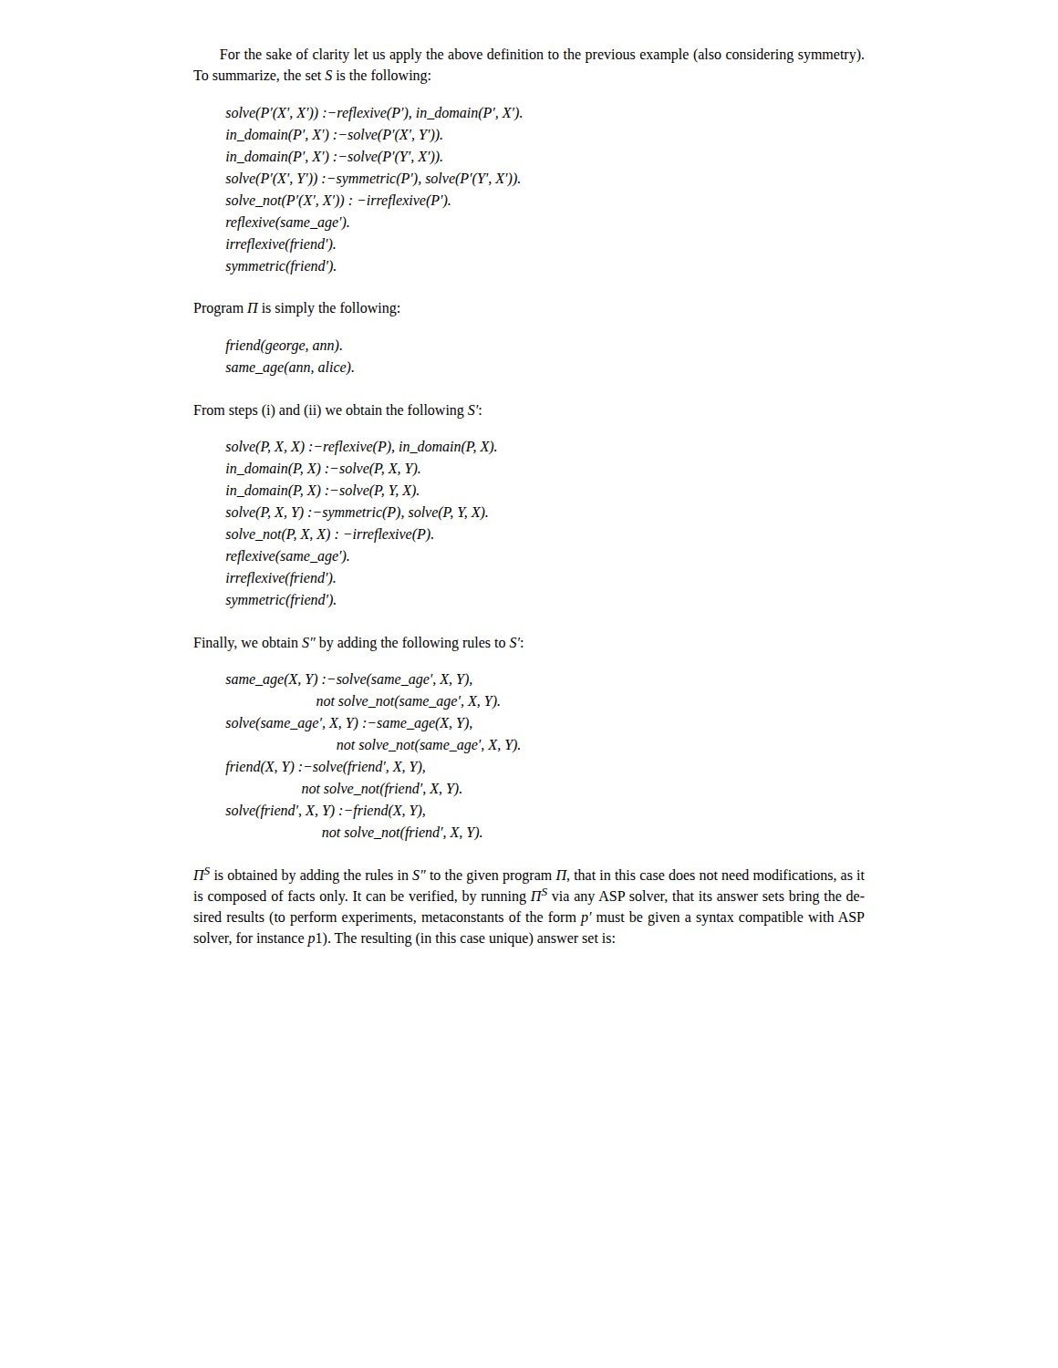For the sake of clarity let us apply the above definition to the previous example (also considering symmetry). To summarize, the set S is the following:
solve(P′(X′, X′)) :−reflexive(P′), in_domain(P′, X′).
in_domain(P′, X′) :−solve(P′(X′, Y′)).
in_domain(P′, X′) :−solve(P′(Y′, X′)).
solve(P′(X′, Y′)) :−symmetric(P′), solve(P′(Y′, X′)).
solve_not(P′(X′, X′)) : −irreflexive(P′).
reflexive(same_age′).
irreflexive(friend′).
symmetric(friend′).
Program Π is simply the following:
friend(george, ann).
same_age(ann, alice).
From steps (i) and (ii) we obtain the following S′:
solve(P, X, X) :−reflexive(P), in_domain(P, X).
in_domain(P, X) :−solve(P, X, Y).
in_domain(P, X) :−solve(P, Y, X).
solve(P, X, Y) :−symmetric(P), solve(P, Y, X).
solve_not(P, X, X) : −irreflexive(P).
reflexive(same_age′).
irreflexive(friend′).
symmetric(friend′).
Finally, we obtain S″ by adding the following rules to S′:
same_age(X, Y) :−solve(same_age′, X, Y),
not solve_not(same_age′, X, Y).
solve(same_age′, X, Y) :−same_age(X, Y),
not solve_not(same_age′, X, Y).
friend(X, Y) :−solve(friend′, X, Y),
not solve_not(friend′, X, Y).
solve(friend′, X, Y) :−friend(X, Y),
not solve_not(friend′, X, Y).
ΠS is obtained by adding the rules in S″ to the given program Π, that in this case does not need modifications, as it is composed of facts only. It can be verified, by running ΠS via any ASP solver, that its answer sets bring the desired results (to perform experiments, metaconstants of the form p′ must be given a syntax compatible with ASP solver, for instance p1). The resulting (in this case unique) answer set is: